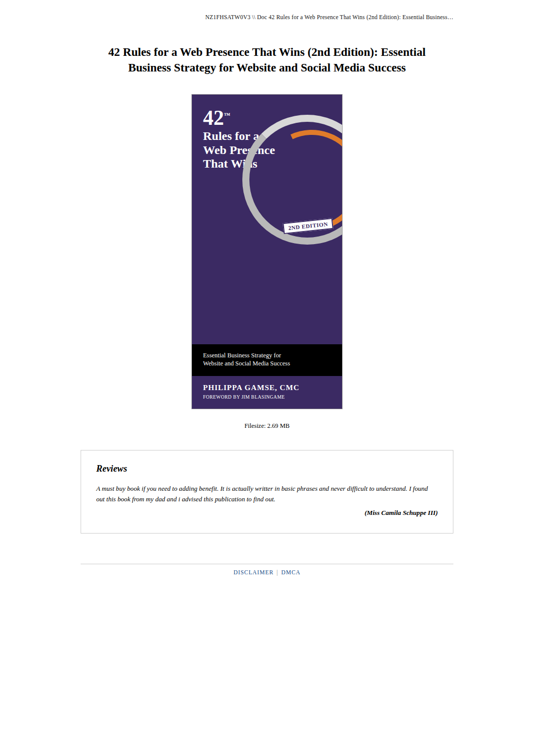NZ1FHSATW0V3 \\ Doc 42 Rules for a Web Presence That Wins (2nd Edition): Essential Business…
42 Rules for a Web Presence That Wins (2nd Edition): Essential Business Strategy for Website and Social Media Success
42™
Rules for a
Web Presence
That Wins
2ND EDITION
Essential Business Strategy for
Website and Social Media Success
PHILIPPA GAMSE, CMC
FOREWORD BY JIM BLASINGAME
Filesize: 2.69 MB
Reviews
A must buy book if you need to adding benefit. It is actually writter in basic phrases and never difficult to understand. I found out this book from my dad and i advised this publication to find out. (Miss Camila Schuppe III)
DISCLAIMER|DMCA